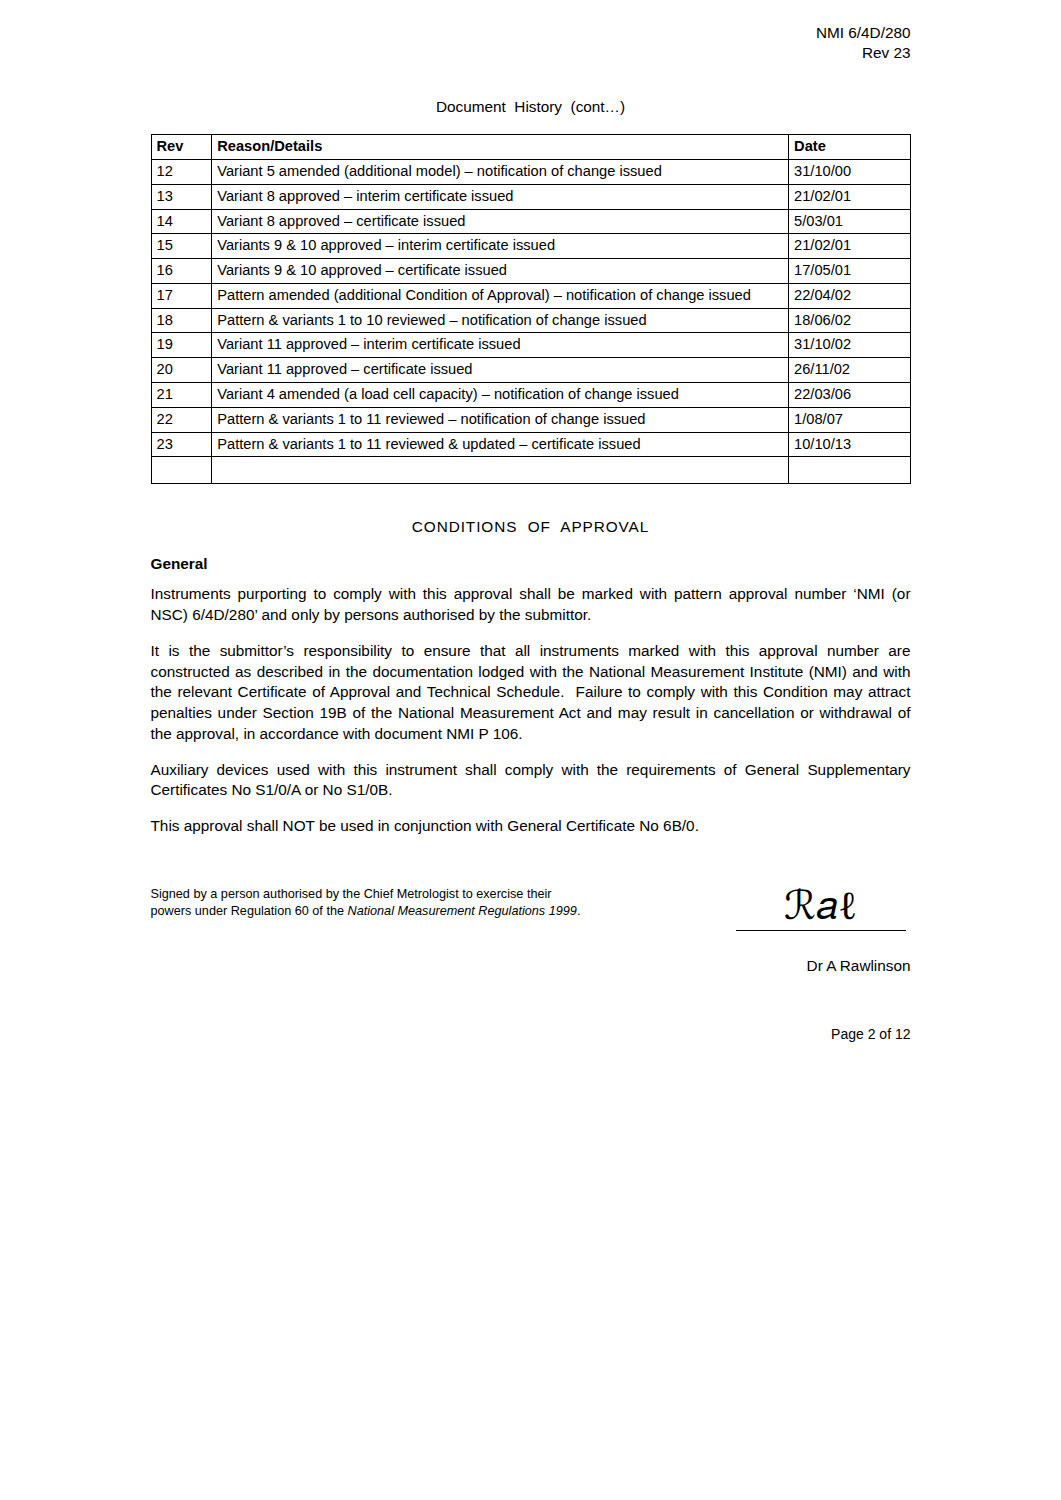NMI 6/4D/280
Rev 23
Document History (cont…)
| Rev | Reason/Details | Date |
| --- | --- | --- |
| 12 | Variant 5 amended (additional model) – notification of change issued | 31/10/00 |
| 13 | Variant 8 approved – interim certificate issued | 21/02/01 |
| 14 | Variant 8 approved – certificate issued | 5/03/01 |
| 15 | Variants 9 & 10 approved – interim certificate issued | 21/02/01 |
| 16 | Variants 9 & 10 approved – certificate issued | 17/05/01 |
| 17 | Pattern amended (additional Condition of Approval) – notification of change issued | 22/04/02 |
| 18 | Pattern & variants 1 to 10 reviewed – notification of change issued | 18/06/02 |
| 19 | Variant 11 approved – interim certificate issued | 31/10/02 |
| 20 | Variant 11 approved – certificate issued | 26/11/02 |
| 21 | Variant 4 amended (a load cell capacity) – notification of change issued | 22/03/06 |
| 22 | Pattern & variants 1 to 11 reviewed – notification of change issued | 1/08/07 |
| 23 | Pattern & variants 1 to 11 reviewed & updated – certificate issued | 10/10/13 |
CONDITIONS OF APPROVAL
General
Instruments purporting to comply with this approval shall be marked with pattern approval number ‘NMI (or NSC) 6/4D/280’ and only by persons authorised by the submittor.
It is the submittor’s responsibility to ensure that all instruments marked with this approval number are constructed as described in the documentation lodged with the National Measurement Institute (NMI) and with the relevant Certificate of Approval and Technical Schedule. Failure to comply with this Condition may attract penalties under Section 19B of the National Measurement Act and may result in cancellation or withdrawal of the approval, in accordance with document NMI P 106.
Auxiliary devices used with this instrument shall comply with the requirements of General Supplementary Certificates No S1/0/A or No S1/0B.
This approval shall NOT be used in conjunction with General Certificate No 6B/0.
Signed by a person authorised by the Chief Metrologist to exercise their powers under Regulation 60 of the National Measurement Regulations 1999.
ℛ𝑎ℓ
Dr A Rawlinson
Page 2 of 12